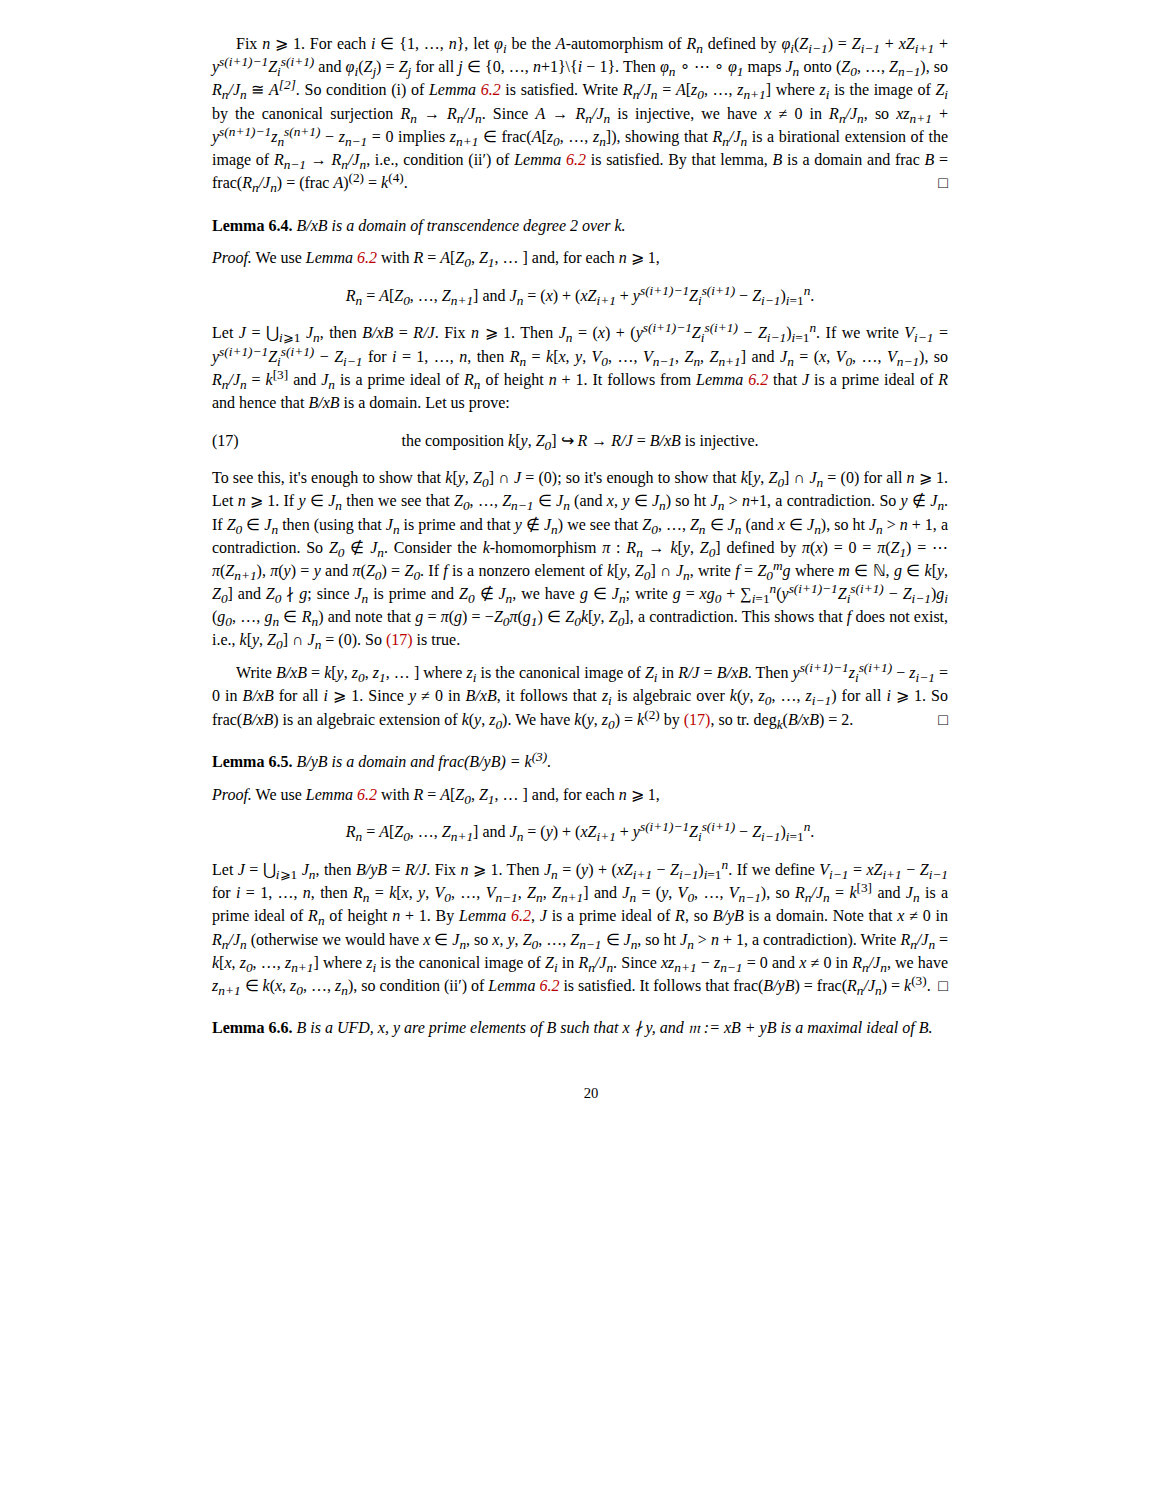Fix n ⩾ 1. For each i ∈ {1, …, n}, let φi be the A-automorphism of Rn defined by φi(Zi−1) = Zi−1 + xZi+1 + ys(i+1)−1Zis(i+1) and φi(Zj) = Zj for all j ∈ {0, …, n+1}\{i − 1}. Then φn ∘ ⋯ ∘ φ1 maps Jn onto (Z0, …, Zn−1), so Rn/Jn ≅ A[2]. So condition (i) of Lemma 6.2 is satisfied. Write Rn/Jn = A[z0, …, zn+1] where zi is the image of Zi by the canonical surjection Rn → Rn/Jn. Since A → Rn/Jn is injective, we have x ≠ 0 in Rn/Jn, so xzn+1 + ys(n+1)−1zns(n+1) − zn−1 = 0 implies zn+1 ∈ frac(A[z0, …, zn]), showing that Rn/Jn is a birational extension of the image of Rn−1 → Rn/Jn, i.e., condition (ii′) of Lemma 6.2 is satisfied. By that lemma, B is a domain and frac B = frac(Rn/Jn) = (frac A)(2) = k(4). □
Lemma 6.4. B/xB is a domain of transcendence degree 2 over k.
Proof. We use Lemma 6.2 with R = A[Z0, Z1, … ] and, for each n ⩾ 1,
Rn = A[Z0, …, Zn+1] and Jn = (x) + (xZi+1 + ys(i+1)−1Zis(i+1) − Zi−1)i=1n.
Let J = ⋃i⩾1 Jn, then B/xB = R/J. Fix n ⩾ 1. Then Jn = (x) + (ys(i+1)−1Zis(i+1) − Zi−1)i=1n. If we write Vi−1 = ys(i+1)−1Zis(i+1) − Zi−1 for i = 1, …, n, then Rn = k[x, y, V0, …, Vn−1, Zn, Zn+1] and Jn = (x, V0, …, Vn−1), so Rn/Jn = k[3] and Jn is a prime ideal of Rn of height n + 1. It follows from Lemma 6.2 that J is a prime ideal of R and hence that B/xB is a domain. Let us prove:
(17) the composition k[y, Z0] ↪ R → R/J = B/xB is injective.
To see this, it's enough to show that k[y, Z0] ∩ J = (0); so it's enough to show that k[y, Z0] ∩ Jn = (0) for all n ⩾ 1. Let n ⩾ 1. If y ∈ Jn then we see that Z0, …, Zn−1 ∈ Jn (and x, y ∈ Jn) so ht Jn > n+1, a contradiction. So y ∉ Jn. If Z0 ∈ Jn then (using that Jn is prime and that y ∉ Jn) we see that Z0, …, Zn ∈ Jn (and x ∈ Jn), so ht Jn > n + 1, a contradiction. So Z0 ∉ Jn. Consider the k-homomorphism π : Rn → k[y, Z0] defined by π(x) = 0 = π(Z1) = ⋯π(Zn+1), π(y) = y and π(Z0) = Z0. If f is a nonzero element of k[y, Z0] ∩ Jn, write f = Z0mg where m ∈ ℕ, g ∈ k[y, Z0] and Z0 ∤ g; since Jn is prime and Z0 ∉ Jn, we have g ∈ Jn; write g = xg0 + ∑i=1n(ys(i+1)−1Zis(i+1) − Zi−1)gi (g0, …, gn ∈ Rn) and note that g = π(g) = −Z0 π(g1) ∈ Z0 k[y, Z0], a contradiction. This shows that f does not exist, i.e., k[y, Z0] ∩ Jn = (0). So (17) is true.
Write B/xB = k[y, z0, z1, … ] where zi is the canonical image of Zi in R/J = B/xB. Then ys(i+1)−1zis(i+1) − zi−1 = 0 in B/xB for all i ⩾ 1. Since y ≠ 0 in B/xB, it follows that zi is algebraic over k(y, z0, …, zi−1) for all i ⩾ 1. So frac(B/xB) is an algebraic extension of k(y, z0). We have k(y, z0) = k(2) by (17), so tr. degk(B/xB) = 2. □
Lemma 6.5. B/yB is a domain and frac(B/yB) = k(3).
Proof. We use Lemma 6.2 with R = A[Z0, Z1, … ] and, for each n ⩾ 1,
Rn = A[Z0, …, Zn+1] and Jn = (y) + (xZi+1 + ys(i+1)−1Zis(i+1) − Zi−1)i=1n.
Let J = ⋃i⩾1 Jn, then B/yB = R/J. Fix n ⩾ 1. Then Jn = (y) + (xZi+1 − Zi−1)i=1n. If we define Vi−1 = xZi+1 − Zi−1 for i = 1, …, n, then Rn = k[x, y, V0, …, Vn−1, Zn, Zn+1] and Jn = (y, V0, …, Vn−1), so Rn/Jn = k[3] and Jn is a prime ideal of Rn of height n + 1. By Lemma 6.2, J is a prime ideal of R, so B/yB is a domain. Note that x ≠ 0 in Rn/Jn (otherwise we would have x ∈ Jn, so x, y, Z0, …, Zn−1 ∈ Jn, so ht Jn > n + 1, a contradiction). Write Rn/Jn = k[x, z0, …, zn+1] where zi is the canonical image of Zi in Rn/Jn. Since xzn+1 − zn−1 = 0 and x ≠ 0 in Rn/Jn, we have zn+1 ∈ k(x, z0, …, zn), so condition (ii′) of Lemma 6.2 is satisfied. It follows that frac(B/yB) = frac(Rn/Jn) = k(3). □
Lemma 6.6. B is a UFD, x, y are prime elements of B such that x ∤ y, and 𝔪 := xB + yB is a maximal ideal of B.
20